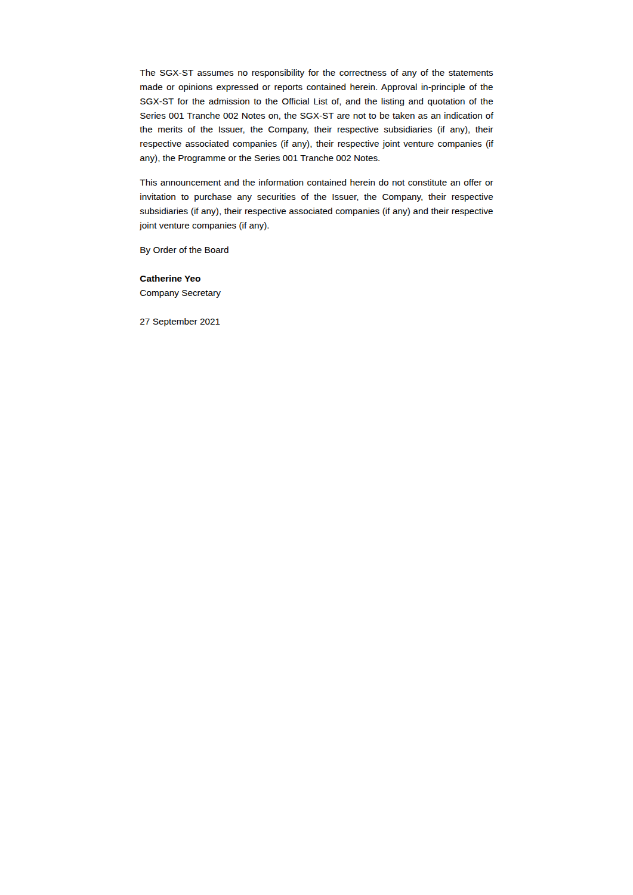The SGX-ST assumes no responsibility for the correctness of any of the statements made or opinions expressed or reports contained herein. Approval in-principle of the SGX-ST for the admission to the Official List of, and the listing and quotation of the Series 001 Tranche 002 Notes on, the SGX-ST are not to be taken as an indication of the merits of the Issuer, the Company, their respective subsidiaries (if any), their respective associated companies (if any), their respective joint venture companies (if any), the Programme or the Series 001 Tranche 002 Notes.
This announcement and the information contained herein do not constitute an offer or invitation to purchase any securities of the Issuer, the Company, their respective subsidiaries (if any), their respective associated companies (if any) and their respective joint venture companies (if any).
By Order of the Board
Catherine Yeo
Company Secretary
27 September 2021